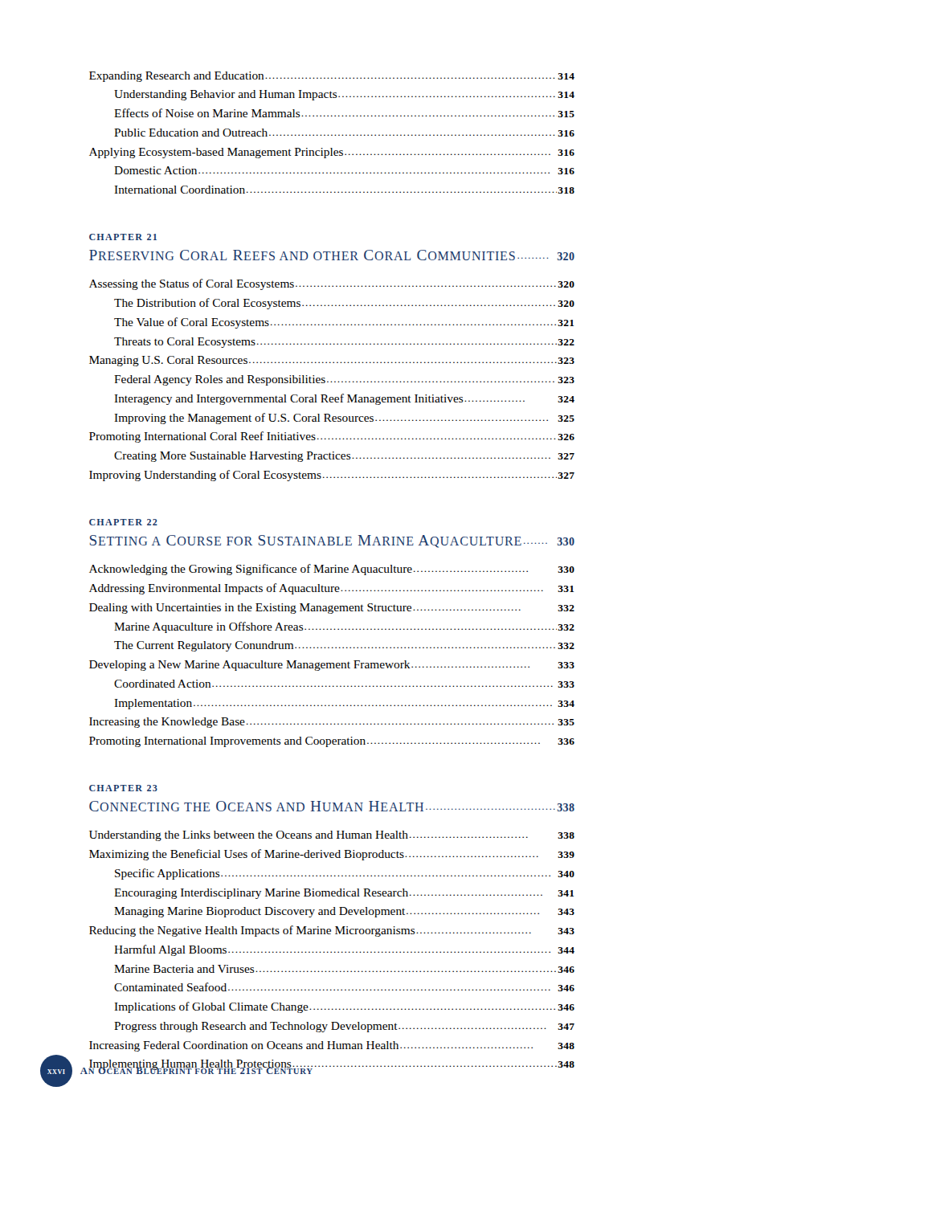Expanding Research and Education .................................................................................. 314
Understanding Behavior and Human Impacts ............................................................. 314
Effects of Noise on Marine Mammals ......................................................................... 315
Public Education and Outreach ................................................................................. 316
Applying Ecosystem-based Management Principles ......................................................... 316
Domestic Action ................................................................................................. 316
International Coordination ......................................................................................... 318
CHAPTER 21
PRESERVING CORAL REEFS AND OTHER CORAL COMMUNITIES ......... 320
Assessing the Status of Coral Ecosystems ......................................................................... 320
The Distribution of Coral Ecosystems ......................................................................... 320
The Value of Coral Ecosystems ............................................................................... 321
Threats to Coral Ecosystems .................................................................................... 322
Managing U.S. Coral Resources ..................................................................................... 323
Federal Agency Roles and Responsibilities ............................................................... 323
Interagency and Intergovernmental Coral Reef Management Initiatives ................. 324
Improving the Management of U.S. Coral Resources ................................................ 325
Promoting International Coral Reef Initiatives ................................................................... 326
Creating More Sustainable Harvesting Practices ....................................................... 327
Improving Understanding of Coral Ecosystems ................................................................. 327
CHAPTER 22
SETTING A COURSE FOR SUSTAINABLE MARINE AQUACULTURE ....... 330
Acknowledging the Growing Significance of Marine Aquaculture ................................ 330
Addressing Environmental Impacts of Aquaculture ........................................................ 331
Dealing with Uncertainties in the Existing Management Structure .............................. 332
Marine Aquaculture in Offshore Areas ....................................................................... 332
The Current Regulatory Conundrum ......................................................................... 332
Developing a New Marine Aquaculture Management Framework ................................. 333
Coordinated Action .............................................................................................. 333
Implementation ................................................................................................... 334
Increasing the Knowledge Base ..................................................................................... 335
Promoting International Improvements and Cooperation ................................................ 336
CHAPTER 23
CONNECTING THE OCEANS AND HUMAN HEALTH ..................................... 338
Understanding the Links between the Oceans and Human Health ................................. 338
Maximizing the Beneficial Uses of Marine-derived Bioproducts ..................................... 339
Specific Applications ........................................................................................... 340
Encouraging Interdisciplinary Marine Biomedical Research ..................................... 341
Managing Marine Bioproduct Discovery and Development ..................................... 343
Reducing the Negative Health Impacts of Marine Microorganisms ................................ 343
Harmful Algal Blooms ......................................................................................... 344
Marine Bacteria and Viruses .................................................................................... 346
Contaminated Seafood ......................................................................................... 346
Implications of Global Climate Change ....................................................................... 346
Progress through Research and Technology Development ......................................... 347
Increasing Federal Coordination on Oceans and Human Health ..................................... 348
Implementing Human Health Protections ......................................................................... 348
xxvi
AN OCEAN BLUEPRINT FOR THE 21ST CENTURY